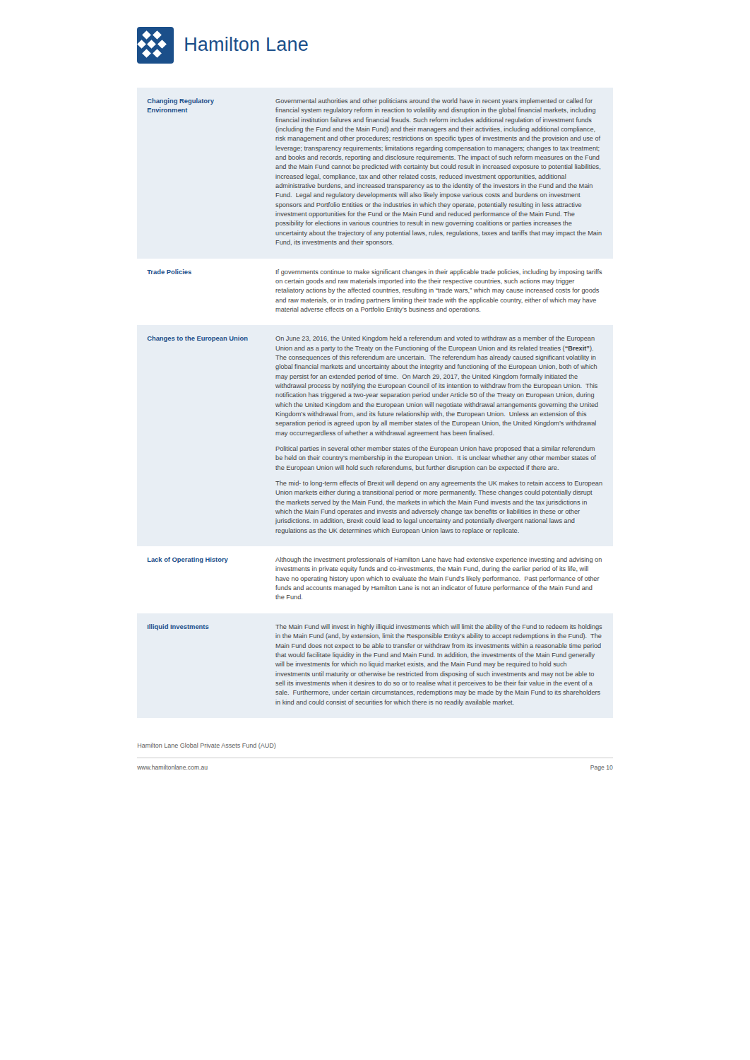Hamilton Lane
| Changing Regulatory Environment | Governmental authorities and other politicians around the world have in recent years implemented or called for financial system regulatory reform in reaction to volatility and disruption in the global financial markets, including financial institution failures and financial frauds. Such reform includes additional regulation of investment funds (including the Fund and the Main Fund) and their managers and their activities, including additional compliance, risk management and other procedures; restrictions on specific types of investments and the provision and use of leverage; transparency requirements; limitations regarding compensation to managers; changes to tax treatment; and books and records, reporting and disclosure requirements. The impact of such reform measures on the Fund and the Main Fund cannot be predicted with certainty but could result in increased exposure to potential liabilities, increased legal, compliance, tax and other related costs, reduced investment opportunities, additional administrative burdens, and increased transparency as to the identity of the investors in the Fund and the Main Fund. Legal and regulatory developments will also likely impose various costs and burdens on investment sponsors and Portfolio Entities or the industries in which they operate, potentially resulting in less attractive investment opportunities for the Fund or the Main Fund and reduced performance of the Main Fund. The possibility for elections in various countries to result in new governing coalitions or parties increases the uncertainty about the trajectory of any potential laws, rules, regulations, taxes and tariffs that may impact the Main Fund, its investments and their sponsors. |
| Trade Policies | If governments continue to make significant changes in their applicable trade policies, including by imposing tariffs on certain goods and raw materials imported into the their respective countries, such actions may trigger retaliatory actions by the affected countries, resulting in “trade wars,” which may cause increased costs for goods and raw materials, or in trading partners limiting their trade with the applicable country, either of which may have material adverse effects on a Portfolio Entity’s business and operations. |
| Changes to the European Union | On June 23, 2016, the United Kingdom held a referendum and voted to withdraw as a member of the European Union and as a party to the Treaty on the Functioning of the European Union and its related treaties ( “Brexit” ). The consequences of this referendum are uncertain. The referendum has already caused significant volatility in global financial markets and uncertainty about the integrity and functioning of the European Union, both of which may persist for an extended period of time. On March 29, 2017, the United Kingdom formally initiated the withdrawal process by notifying the European Council of its intention to withdraw from the European Union. This notification has triggered a two-year separation period under Article 50 of the Treaty on European Union, during which the United Kingdom and the European Union will negotiate withdrawal arrangements governing the United Kingdom’s withdrawal from, and its future relationship with, the European Union. Unless an extension of this separation period is agreed upon by all member states of the European Union, the United Kingdom’s withdrawal may occurregardless of whether a withdrawal agreement has been finalised. Political parties in several other member states of the European Union have proposed that a similar referendum be held on their country’s membership in the European Union. It is unclear whether any other member states of the European Union will hold such referendums, but further disruption can be expected if there are. The mid- to long-term effects of Brexit will depend on any agreements the UK makes to retain access to European Union markets either during a transitional period or more permanently. These changes could potentially disrupt the markets served by the Main Fund, the markets in which the Main Fund invests and the tax jurisdictions in which the Main Fund operates and invests and adversely change tax benefits or liabilities in these or other jurisdictions. In addition, Brexit could lead to legal uncertainty and potentially divergent national laws and regulations as the UK determines which European Union laws to replace or replicate. |
| Lack of Operating History | Although the investment professionals of Hamilton Lane have had extensive experience investing and advising on investments in private equity funds and co-investments, the Main Fund, during the earlier period of its life, will have no operating history upon which to evaluate the Main Fund’s likely performance. Past performance of other funds and accounts managed by Hamilton Lane is not an indicator of future performance of the Main Fund and the Fund. |
| Illiquid Investments | The Main Fund will invest in highly illiquid investments which will limit the ability of the Fund to redeem its holdings in the Main Fund (and, by extension, limit the Responsible Entity’s ability to accept redemptions in the Fund). The Main Fund does not expect to be able to transfer or withdraw from its investments within a reasonable time period that would facilitate liquidity in the Fund and Main Fund. In addition, the investments of the Main Fund generally will be investments for which no liquid market exists, and the Main Fund may be required to hold such investments until maturity or otherwise be restricted from disposing of such investments and may not be able to sell its investments when it desires to do so or to realise what it perceives to be their fair value in the event of a sale. Furthermore, under certain circumstances, redemptions may be made by the Main Fund to its shareholders in kind and could consist of securities for which there is no readily available market. |
Hamilton Lane Global Private Assets Fund (AUD)
www.hamiltonlane.com.au Page 10